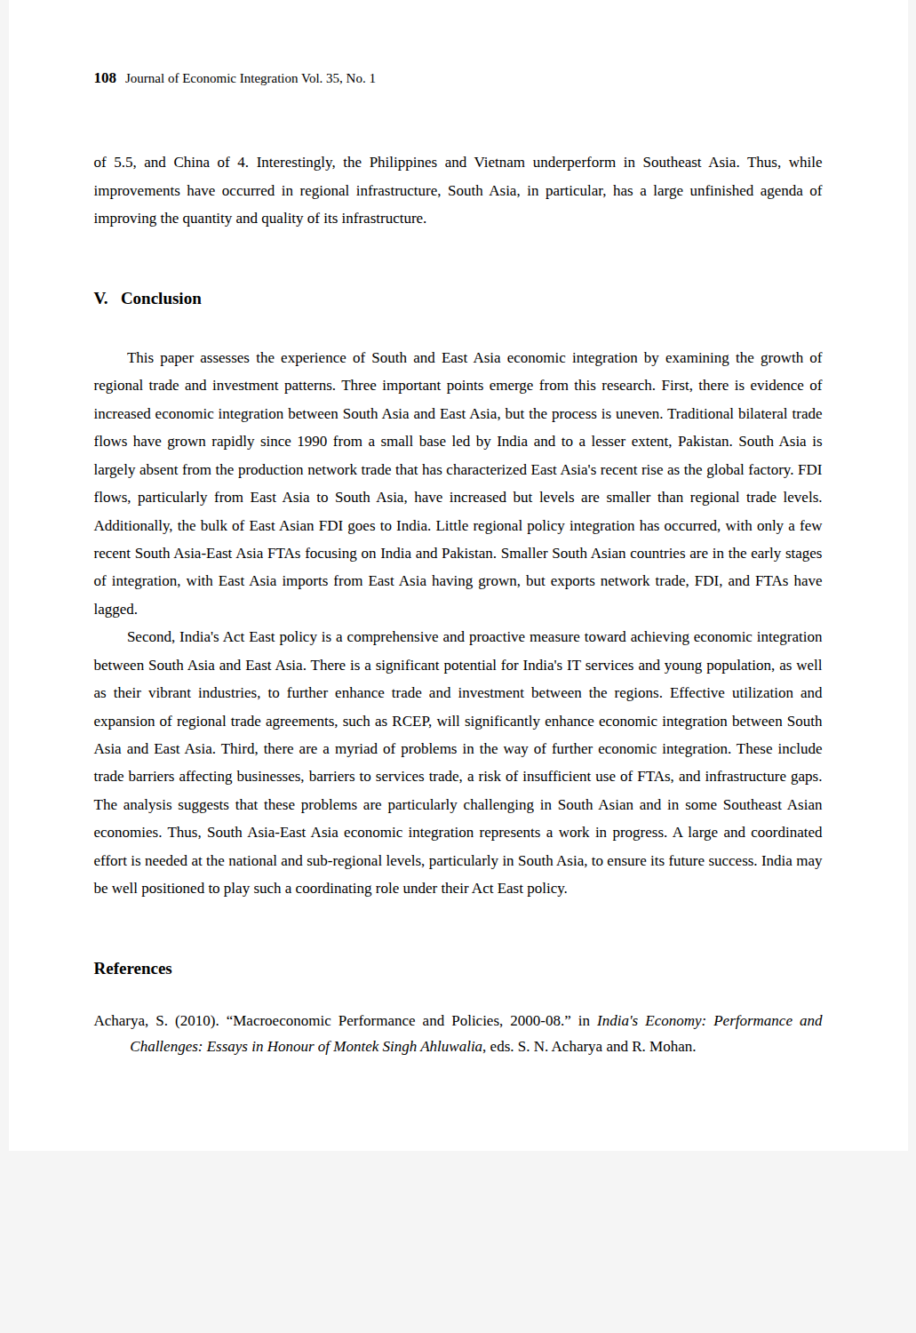108 Journal of Economic Integration Vol. 35, No. 1
of 5.5, and China of 4. Interestingly, the Philippines and Vietnam underperform in Southeast Asia. Thus, while improvements have occurred in regional infrastructure, South Asia, in particular, has a large unfinished agenda of improving the quantity and quality of its infrastructure.
V. Conclusion
This paper assesses the experience of South and East Asia economic integration by examining the growth of regional trade and investment patterns. Three important points emerge from this research. First, there is evidence of increased economic integration between South Asia and East Asia, but the process is uneven. Traditional bilateral trade flows have grown rapidly since 1990 from a small base led by India and to a lesser extent, Pakistan. South Asia is largely absent from the production network trade that has characterized East Asia's recent rise as the global factory. FDI flows, particularly from East Asia to South Asia, have increased but levels are smaller than regional trade levels. Additionally, the bulk of East Asian FDI goes to India. Little regional policy integration has occurred, with only a few recent South Asia-East Asia FTAs focusing on India and Pakistan. Smaller South Asian countries are in the early stages of integration, with East Asia imports from East Asia having grown, but exports network trade, FDI, and FTAs have lagged.
Second, India's Act East policy is a comprehensive and proactive measure toward achieving economic integration between South Asia and East Asia. There is a significant potential for India's IT services and young population, as well as their vibrant industries, to further enhance trade and investment between the regions. Effective utilization and expansion of regional trade agreements, such as RCEP, will significantly enhance economic integration between South Asia and East Asia. Third, there are a myriad of problems in the way of further economic integration. These include trade barriers affecting businesses, barriers to services trade, a risk of insufficient use of FTAs, and infrastructure gaps. The analysis suggests that these problems are particularly challenging in South Asian and in some Southeast Asian economies. Thus, South Asia-East Asia economic integration represents a work in progress. A large and coordinated effort is needed at the national and sub-regional levels, particularly in South Asia, to ensure its future success. India may be well positioned to play such a coordinating role under their Act East policy.
References
Acharya, S. (2010). “Macroeconomic Performance and Policies, 2000-08.” in India's Economy: Performance and Challenges: Essays in Honour of Montek Singh Ahluwalia, eds. S. N. Acharya and R. Mohan.